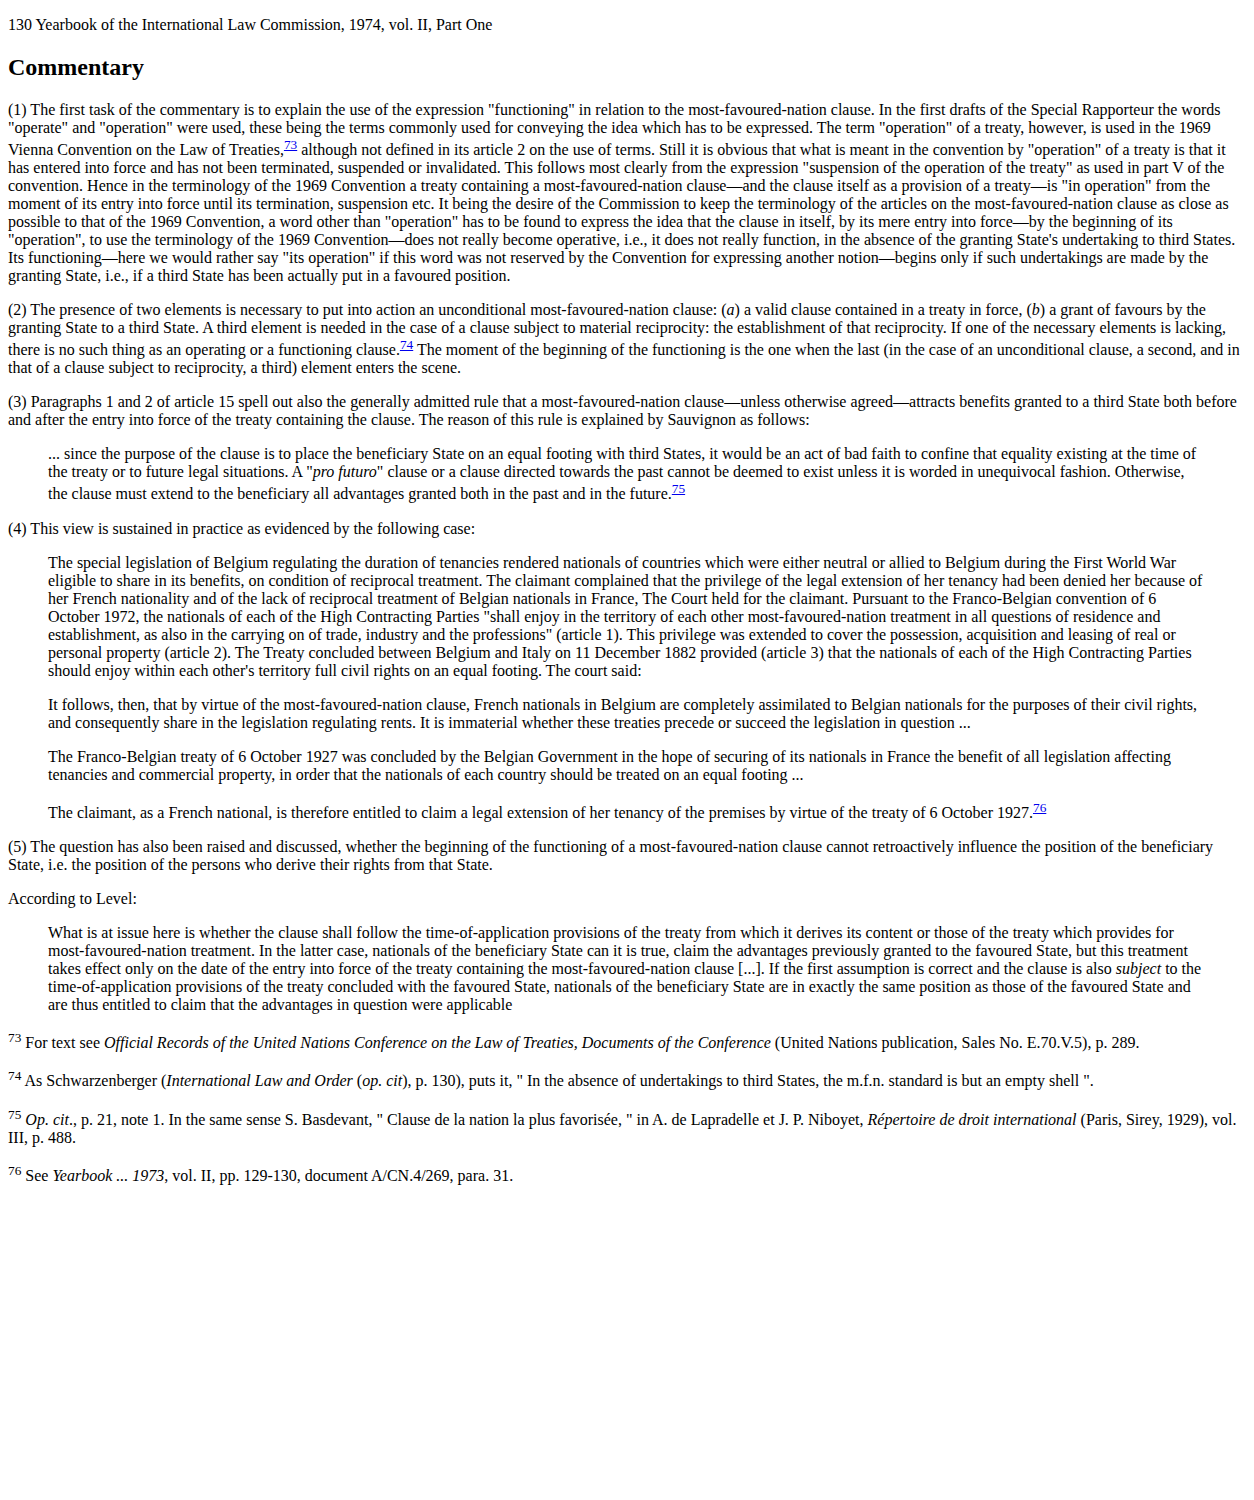130 Yearbook of the International Law Commission, 1974, vol. II, Part One
Commentary
(1) The first task of the commentary is to explain the use of the expression "functioning" in relation to the most-favoured-nation clause. In the first drafts of the Special Rapporteur the words "operate" and "operation" were used, these being the terms commonly used for conveying the idea which has to be expressed. The term "operation" of a treaty, however, is used in the 1969 Vienna Convention on the Law of Treaties,73 although not defined in its article 2 on the use of terms. Still it is obvious that what is meant in the convention by "operation" of a treaty is that it has entered into force and has not been terminated, suspended or invalidated. This follows most clearly from the expression "suspension of the operation of the treaty" as used in part V of the convention. Hence in the terminology of the 1969 Convention a treaty containing a most-favoured-nation clause—and the clause itself as a provision of a treaty—is "in operation" from the moment of its entry into force until its termination, suspension etc. It being the desire of the Commission to keep the terminology of the articles on the most-favoured-nation clause as close as possible to that of the 1969 Convention, a word other than "operation" has to be found to express the idea that the clause in itself, by its mere entry into force—by the beginning of its "operation", to use the terminology of the 1969 Convention—does not really become operative, i.e., it does not really function, in the absence of the granting State's undertaking to third States. Its functioning—here we would rather say "its operation" if this word was not reserved by the Convention for expressing another notion—begins only if such undertakings are made by the granting State, i.e., if a third State has been actually put in a favoured position.
(2) The presence of two elements is necessary to put into action an unconditional most-favoured-nation clause: (a) a valid clause contained in a treaty in force, (b) a grant of favours by the granting State to a third State. A third element is needed in the case of a clause subject to material reciprocity: the establishment of that reciprocity. If one of the necessary elements is lacking, there is no such thing as an operating or a functioning clause.74 The moment of the beginning of the functioning is the one when the last (in the case of an unconditional clause, a second, and in that of a clause subject to reciprocity, a third) element enters the scene.
(3) Paragraphs 1 and 2 of article 15 spell out also the generally admitted rule that a most-favoured-nation clause—unless otherwise agreed—attracts benefits granted to a third State both before and after the entry into force of the treaty containing the clause. The reason of this rule is explained by Sauvignon as follows:
... since the purpose of the clause is to place the beneficiary State on an equal footing with third States, it would be an act of bad faith to confine that equality existing at the time of the treaty or to future legal situations. A "pro futuro" clause or a clause directed towards the past cannot be deemed to exist unless it is worded in unequivocal fashion. Otherwise, the clause must extend to the beneficiary all advantages granted both in the past and in the future.75
(4) This view is sustained in practice as evidenced by the following case:
The special legislation of Belgium regulating the duration of tenancies rendered nationals of countries which were either neutral or allied to Belgium during the First World War eligible to share in its benefits, on condition of reciprocal treatment. The claimant complained that the privilege of the legal extension of her tenancy had been denied her because of her French nationality and of the lack of reciprocal treatment of Belgian nationals in France, The Court held for the claimant. Pursuant to the Franco-Belgian convention of 6 October 1972, the nationals of each of the High Contracting Parties "shall enjoy in the territory of each other most-favoured-nation treatment in all questions of residence and establishment, as also in the carrying on of trade, industry and the professions" (article 1). This privilege was extended to cover the possession, acquisition and leasing of real or personal property (article 2). The Treaty concluded between Belgium and Italy on 11 December 1882 provided (article 3) that the nationals of each of the High Contracting Parties should enjoy within each other's territory full civil rights on an equal footing. The court said:
It follows, then, that by virtue of the most-favoured-nation clause, French nationals in Belgium are completely assimilated to Belgian nationals for the purposes of their civil rights, and consequently share in the legislation regulating rents. It is immaterial whether these treaties precede or succeed the legislation in question ...
The Franco-Belgian treaty of 6 October 1927 was concluded by the Belgian Government in the hope of securing of its nationals in France the benefit of all legislation affecting tenancies and commercial property, in order that the nationals of each country should be treated on an equal footing ...
The claimant, as a French national, is therefore entitled to claim a legal extension of her tenancy of the premises by virtue of the treaty of 6 October 1927.76
(5) The question has also been raised and discussed, whether the beginning of the functioning of a most-favoured-nation clause cannot retroactively influence the position of the beneficiary State, i.e. the position of the persons who derive their rights from that State.
According to Level:
What is at issue here is whether the clause shall follow the time-of-application provisions of the treaty from which it derives its content or those of the treaty which provides for most-favoured-nation treatment. In the latter case, nationals of the beneficiary State can it is true, claim the advantages previously granted to the favoured State, but this treatment takes effect only on the date of the entry into force of the treaty containing the most-favoured-nation clause [...]. If the first assumption is correct and the clause is also subject to the time-of-application provisions of the treaty concluded with the favoured State, nationals of the beneficiary State are in exactly the same position as those of the favoured State and are thus entitled to claim that the advantages in question were applicable
73 For text see Official Records of the United Nations Conference on the Law of Treaties, Documents of the Conference (United Nations publication, Sales No. E.70.V.5), p. 289.
74 As Schwarzenberger (International Law and Order (op. cit), p. 130), puts it, " In the absence of undertakings to third States, the m.f.n. standard is but an empty shell ".
75 Op. cit., p. 21, note 1. In the same sense S. Basdevant, " Clause de la nation la plus favorisée, " in A. de Lapradelle et J. P. Niboyet, Répertoire de droit international (Paris, Sirey, 1929), vol. III, p. 488.
76 See Yearbook ... 1973, vol. II, pp. 129-130, document A/CN.4/269, para. 31.